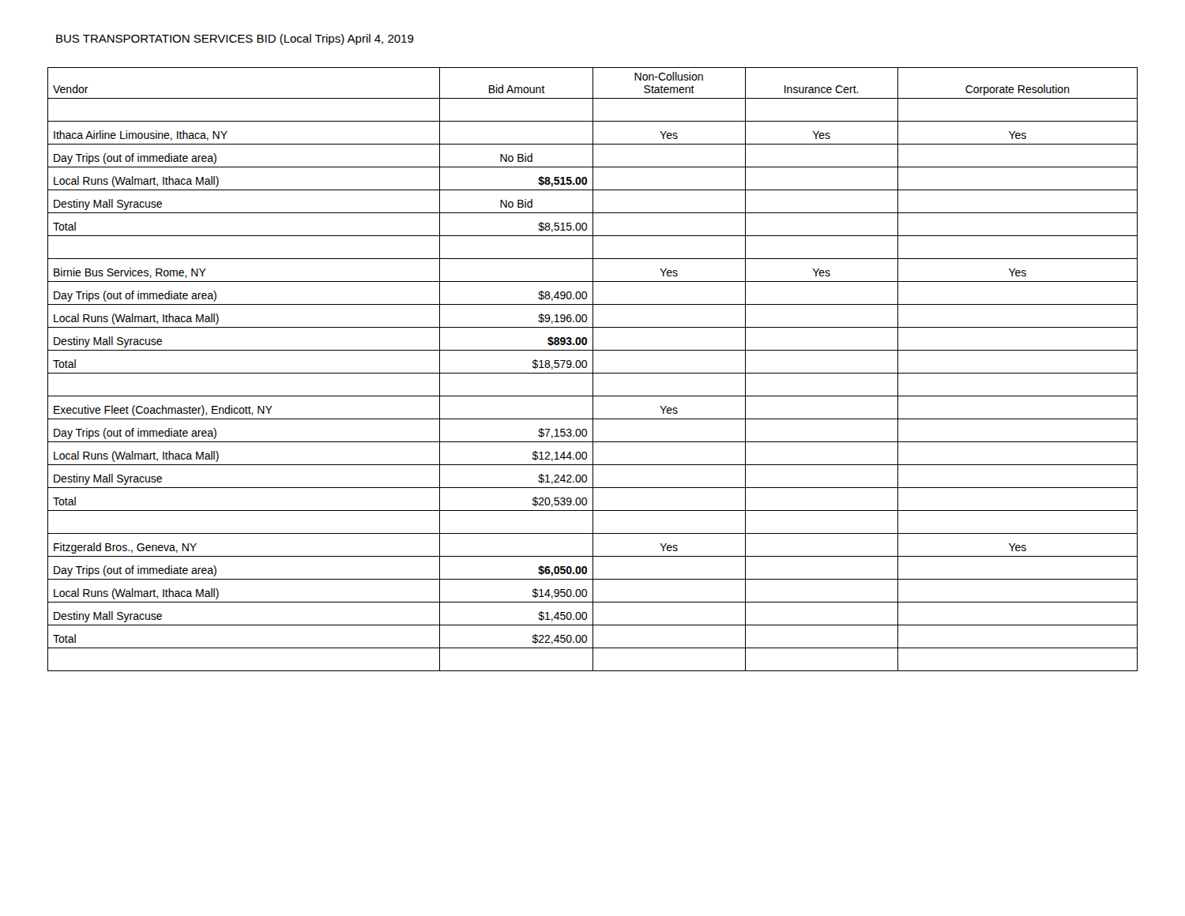BUS TRANSPORTATION SERVICES BID (Local Trips) April 4, 2019
| Vendor | Bid Amount | Non-Collusion Statement | Insurance Cert. | Corporate Resolution |
| --- | --- | --- | --- | --- |
| Ithaca Airline Limousine, Ithaca, NY | | Yes | Yes | Yes |
| Day Trips (out of immediate area) | No Bid | | | |
| Local Runs (Walmart, Ithaca Mall) | $8,515.00 | | | |
| Destiny Mall Syracuse | No Bid | | | |
| Total | $8,515.00 | | | |
| Birnie Bus Services, Rome, NY | | Yes | Yes | Yes |
| Day Trips (out of immediate area) | $8,490.00 | | | |
| Local Runs (Walmart, Ithaca Mall) | $9,196.00 | | | |
| Destiny Mall Syracuse | $893.00 | | | |
| Total | $18,579.00 | | | |
| Executive Fleet (Coachmaster), Endicott, NY | | Yes | | |
| Day Trips (out of immediate area) | $7,153.00 | | | |
| Local Runs (Walmart, Ithaca Mall) | $12,144.00 | | | |
| Destiny Mall Syracuse | $1,242.00 | | | |
| Total | $20,539.00 | | | |
| Fitzgerald Bros., Geneva, NY | | Yes | | Yes |
| Day Trips (out of immediate area) | $6,050.00 | | | |
| Local Runs (Walmart, Ithaca Mall) | $14,950.00 | | | |
| Destiny Mall Syracuse | $1,450.00 | | | |
| Total | $22,450.00 | | | |